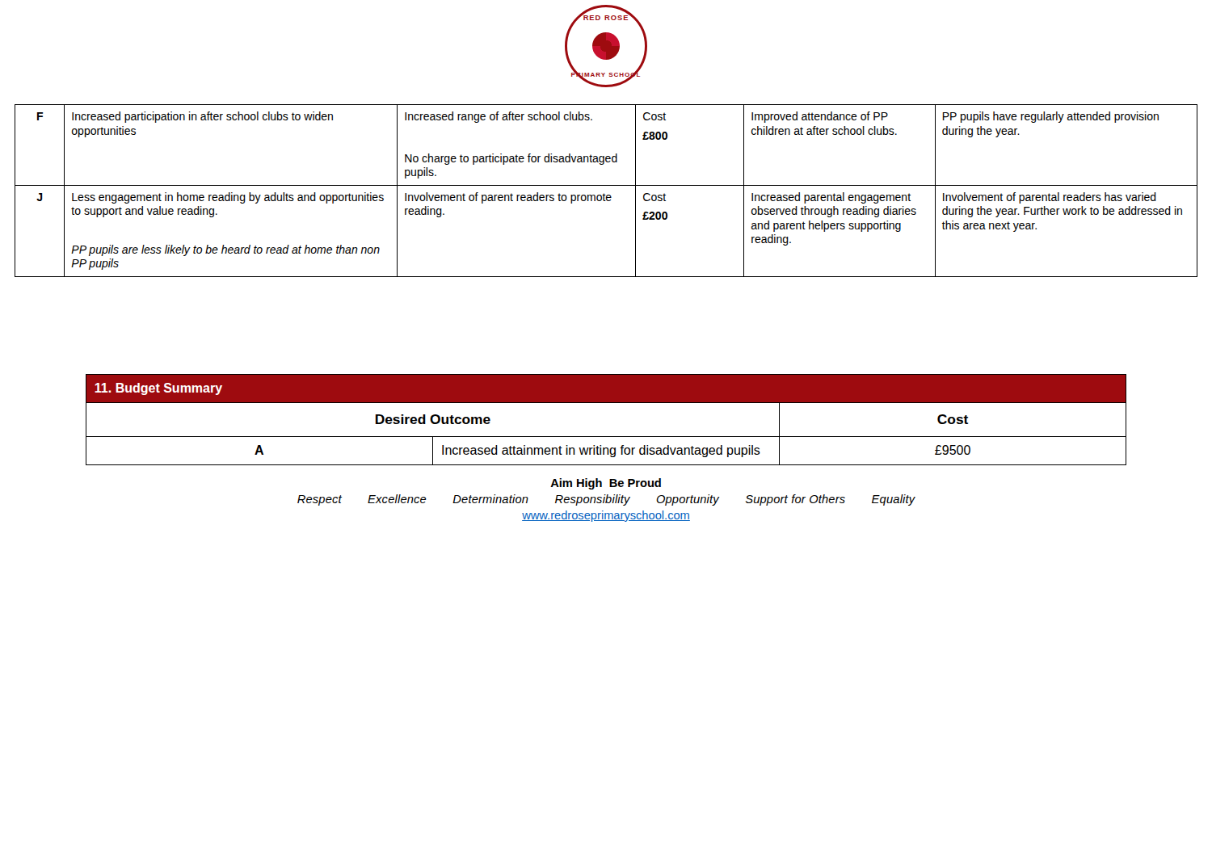RED ROSE
PRIMARY SCHOOL
| F | Increased participation in after school clubs to widen opportunities | Increased range of after school clubs. No charge to participate for disadvantaged pupils. | Cost £800 | Improved attendance of PP children at after school clubs. | PP pupils have regularly attended provision during the year. |
| J | Less engagement in home reading by adults and opportunities to support and value reading. PP pupils are less likely to be heard to read at home than non PP pupils | Involvement of parent readers to promote reading. | Cost £200 | Increased parental engagement observed through reading diaries and parent helpers supporting reading. | Involvement of parental readers has varied during the year. Further work to be addressed in this area next year. |
| 11. Budget Summary |
| Desired Outcome | Cost |
| A | Increased attainment in writing for disadvantaged pupils | £9500 |
Aim High Be Proud
Respect Excellence Determination Responsibility Opportunity Support for Others Equality
www.redroseprimaryschool.com